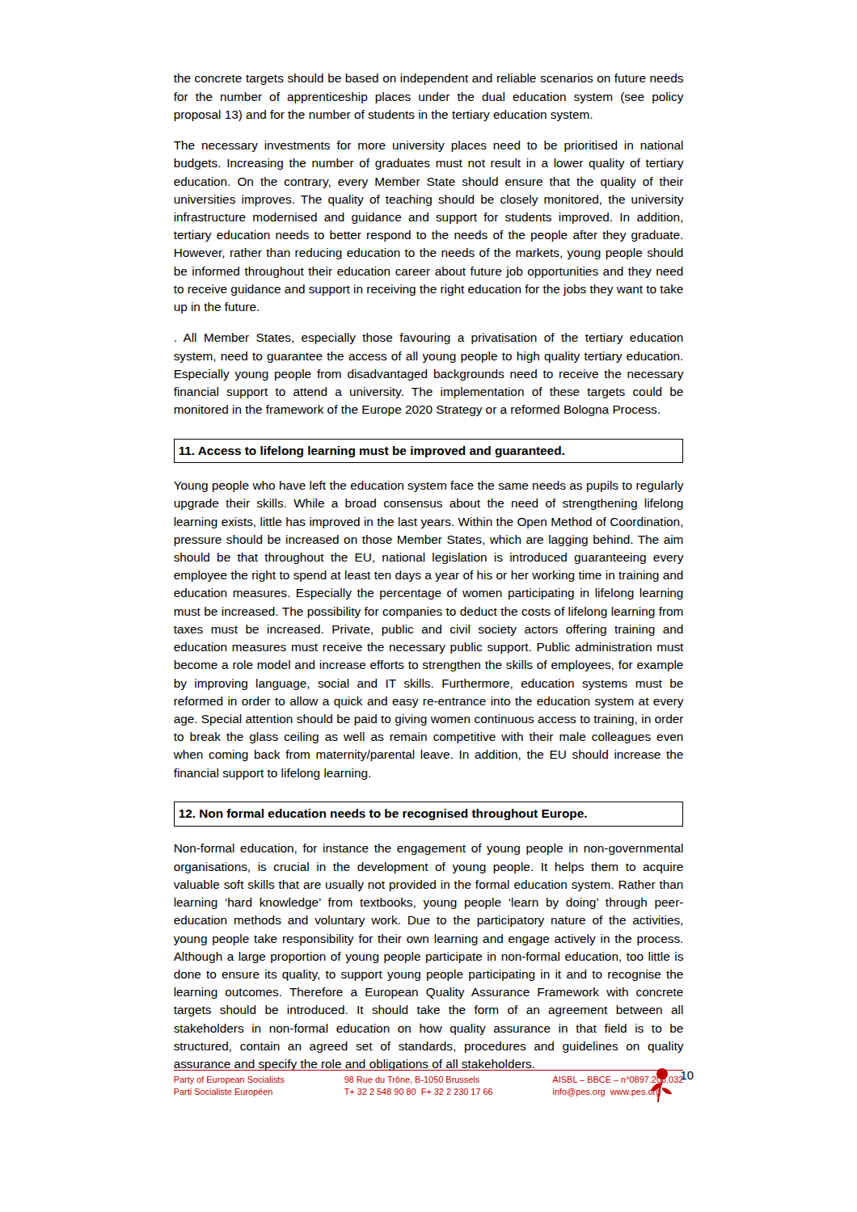the concrete targets should be based on independent and reliable scenarios on future needs for the number of apprenticeship places under the dual education system (see policy proposal 13) and for the number of students in the tertiary education system.
The necessary investments for more university places need to be prioritised in national budgets. Increasing the number of graduates must not result in a lower quality of tertiary education. On the contrary, every Member State should ensure that the quality of their universities improves. The quality of teaching should be closely monitored, the university infrastructure modernised and guidance and support for students improved. In addition, tertiary education needs to better respond to the needs of the people after they graduate. However, rather than reducing education to the needs of the markets, young people should be informed throughout their education career about future job opportunities and they need to receive guidance and support in receiving the right education for the jobs they want to take up in the future.
. All Member States, especially those favouring a privatisation of the tertiary education system, need to guarantee the access of all young people to high quality tertiary education. Especially young people from disadvantaged backgrounds need to receive the necessary financial support to attend a university. The implementation of these targets could be monitored in the framework of the Europe 2020 Strategy or a reformed Bologna Process.
11. Access to lifelong learning must be improved and guaranteed.
Young people who have left the education system face the same needs as pupils to regularly upgrade their skills. While a broad consensus about the need of strengthening lifelong learning exists, little has improved in the last years. Within the Open Method of Coordination, pressure should be increased on those Member States, which are lagging behind. The aim should be that throughout the EU, national legislation is introduced guaranteeing every employee the right to spend at least ten days a year of his or her working time in training and education measures. Especially the percentage of women participating in lifelong learning must be increased. The possibility for companies to deduct the costs of lifelong learning from taxes must be increased. Private, public and civil society actors offering training and education measures must receive the necessary public support. Public administration must become a role model and increase efforts to strengthen the skills of employees, for example by improving language, social and IT skills. Furthermore, education systems must be reformed in order to allow a quick and easy re-entrance into the education system at every age. Special attention should be paid to giving women continuous access to training, in order to break the glass ceiling as well as remain competitive with their male colleagues even when coming back from maternity/parental leave. In addition, the EU should increase the financial support to lifelong learning.
12. Non formal education needs to be recognised throughout Europe.
Non-formal education, for instance the engagement of young people in non-governmental organisations, is crucial in the development of young people. It helps them to acquire valuable soft skills that are usually not provided in the formal education system. Rather than learning ‘hard knowledge’ from textbooks, young people ‘learn by doing’ through peer-education methods and voluntary work. Due to the participatory nature of the activities, young people take responsibility for their own learning and engage actively in the process. Although a large proportion of young people participate in non-formal education, too little is done to ensure its quality, to support young people participating in it and to recognise the learning outcomes. Therefore a European Quality Assurance Framework with concrete targets should be introduced. It should take the form of an agreement between all stakeholders in non-formal education on how quality assurance in that field is to be structured, contain an agreed set of standards, procedures and guidelines on quality assurance and specify the role and obligations of all stakeholders.
Party of European Socialists
Parti Socialiste Européen
98 Rue du Trône, B-1050 Brussels
T+ 32 2 548 90 80 F+ 32 2 230 17 66
AISBL – BBCE – n°0897.208.032
info@pes.org www.pes.org
10